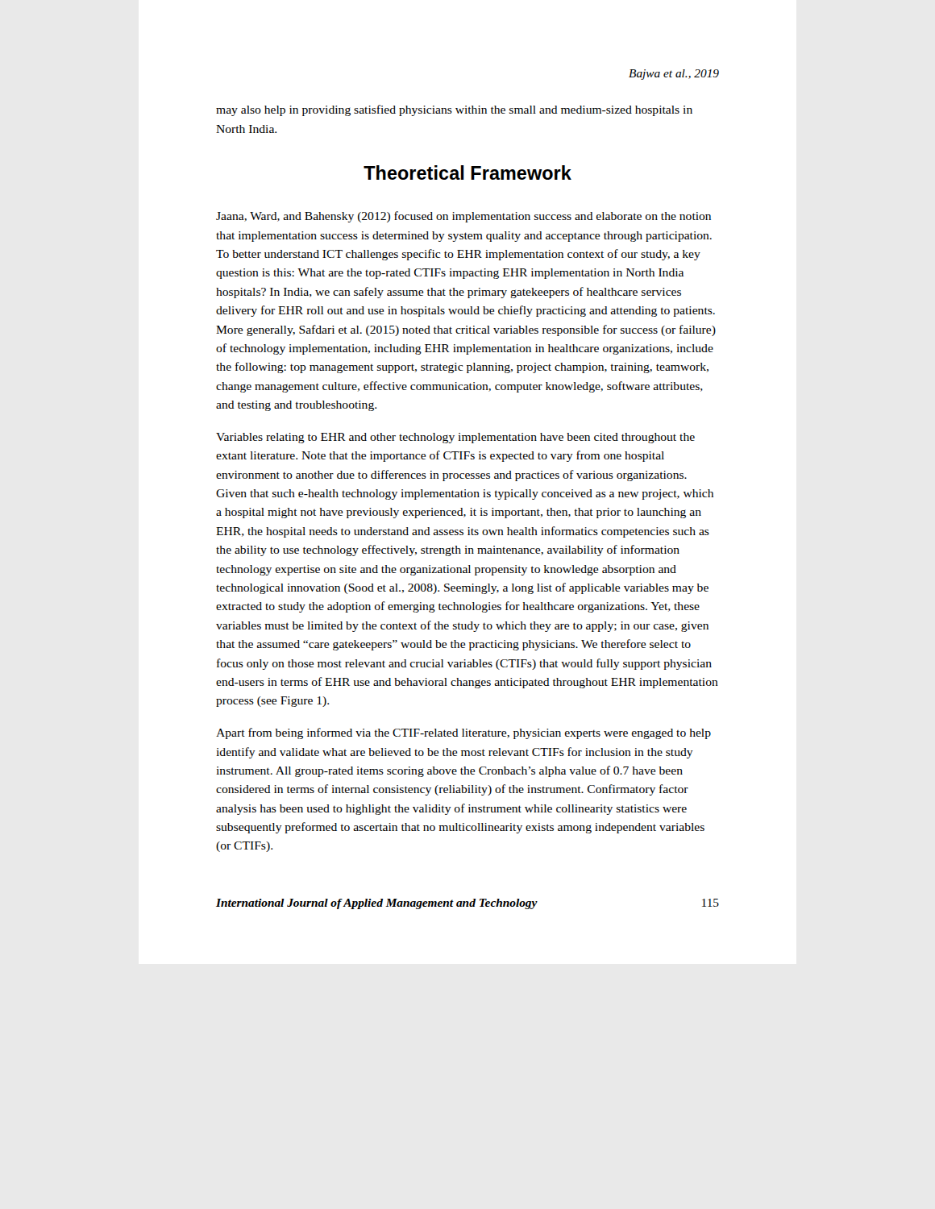Bajwa et al., 2019
may also help in providing satisfied physicians within the small and medium-sized hospitals in North India.
Theoretical Framework
Jaana, Ward, and Bahensky (2012) focused on implementation success and elaborate on the notion that implementation success is determined by system quality and acceptance through participation. To better understand ICT challenges specific to EHR implementation context of our study, a key question is this: What are the top-rated CTIFs impacting EHR implementation in North India hospitals? In India, we can safely assume that the primary gatekeepers of healthcare services delivery for EHR roll out and use in hospitals would be chiefly practicing and attending to patients. More generally, Safdari et al. (2015) noted that critical variables responsible for success (or failure) of technology implementation, including EHR implementation in healthcare organizations, include the following: top management support, strategic planning, project champion, training, teamwork, change management culture, effective communication, computer knowledge, software attributes, and testing and troubleshooting.
Variables relating to EHR and other technology implementation have been cited throughout the extant literature. Note that the importance of CTIFs is expected to vary from one hospital environment to another due to differences in processes and practices of various organizations. Given that such e-health technology implementation is typically conceived as a new project, which a hospital might not have previously experienced, it is important, then, that prior to launching an EHR, the hospital needs to understand and assess its own health informatics competencies such as the ability to use technology effectively, strength in maintenance, availability of information technology expertise on site and the organizational propensity to knowledge absorption and technological innovation (Sood et al., 2008). Seemingly, a long list of applicable variables may be extracted to study the adoption of emerging technologies for healthcare organizations. Yet, these variables must be limited by the context of the study to which they are to apply; in our case, given that the assumed “care gatekeepers” would be the practicing physicians. We therefore select to focus only on those most relevant and crucial variables (CTIFs) that would fully support physician end-users in terms of EHR use and behavioral changes anticipated throughout EHR implementation process (see Figure 1).
Apart from being informed via the CTIF-related literature, physician experts were engaged to help identify and validate what are believed to be the most relevant CTIFs for inclusion in the study instrument. All group-rated items scoring above the Cronbach’s alpha value of 0.7 have been considered in terms of internal consistency (reliability) of the instrument. Confirmatory factor analysis has been used to highlight the validity of instrument while collinearity statistics were subsequently preformed to ascertain that no multicollinearity exists among independent variables (or CTIFs).
International Journal of Applied Management and Technology 115